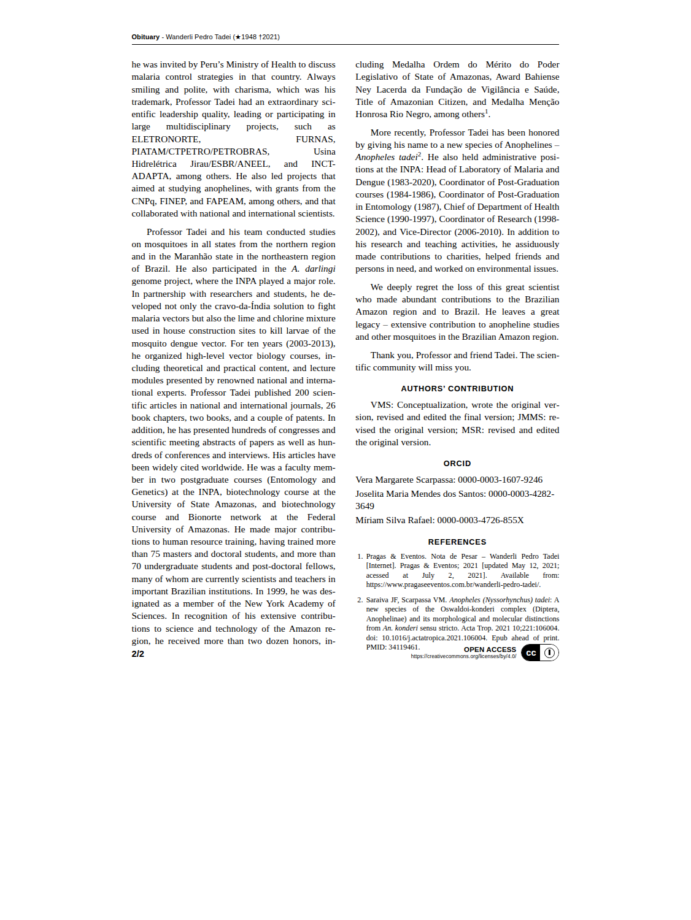Obituary - Wanderli Pedro Tadei (★1948 †2021)
he was invited by Peru’s Ministry of Health to discuss malaria control strategies in that country. Always smiling and polite, with charisma, which was his trademark, Professor Tadei had an extraordinary scientific leadership quality, leading or participating in large multidisciplinary projects, such as ELETRONORTE, FURNAS, PIATAM/CTPETRO/PETROBRAS, Usina Hidrelétrica Jirau/ESBR/ANEEL, and INCT-ADAPTA, among others. He also led projects that aimed at studying anophelines, with grants from the CNPq, FINEP, and FAPEAM, among others, and that collaborated with national and international scientists.
Professor Tadei and his team conducted studies on mosquitoes in all states from the northern region and in the Maranhão state in the northeastern region of Brazil. He also participated in the A. darlingi genome project, where the INPA played a major role. In partnership with researchers and students, he developed not only the cravo-da-Índia solution to fight malaria vectors but also the lime and chlorine mixture used in house construction sites to kill larvae of the mosquito dengue vector. For ten years (2003-2013), he organized high-level vector biology courses, including theoretical and practical content, and lecture modules presented by renowned national and international experts. Professor Tadei published 200 scientific articles in national and international journals, 26 book chapters, two books, and a couple of patents. In addition, he has presented hundreds of congresses and scientific meeting abstracts of papers as well as hundreds of conferences and interviews. His articles have been widely cited worldwide. He was a faculty member in two postgraduate courses (Entomology and Genetics) at the INPA, biotechnology course at the University of State Amazonas, and biotechnology course and Bionorte network at the Federal University of Amazonas. He made major contributions to human resource training, having trained more than 75 masters and doctoral students, and more than 70 undergraduate students and post-doctoral fellows, many of whom are currently scientists and teachers in important Brazilian institutions. In 1999, he was designated as a member of the New York Academy of Sciences. In recognition of his extensive contributions to science and technology of the Amazon region, he received more than two dozen honors, including Medalha Ordem do Mérito do Poder Legislativo of State of Amazonas, Award Bahiense Ney Lacerda da Fundação de Vigilância e Saúde, Title of Amazonian Citizen, and Medalha Menção Honrosa Rio Negro, among others1.
More recently, Professor Tadei has been honored by giving his name to a new species of Anophelines – Anopheles tadei2. He also held administrative positions at the INPA: Head of Laboratory of Malaria and Dengue (1983-2020), Coordinator of Post-Graduation courses (1984-1986), Coordinator of Post-Graduation in Entomology (1987), Chief of Department of Health Science (1990-1997), Coordinator of Research (1998-2002), and Vice-Director (2006-2010). In addition to his research and teaching activities, he assiduously made contributions to charities, helped friends and persons in need, and worked on environmental issues.
We deeply regret the loss of this great scientist who made abundant contributions to the Brazilian Amazon region and to Brazil. He leaves a great legacy – extensive contribution to anopheline studies and other mosquitoes in the Brazilian Amazon region.
Thank you, Professor and friend Tadei. The scientific community will miss you.
Authors’ Contribution
VMS: Conceptualization, wrote the original version, revised and edited the final version; JMMS: revised the original version; MSR: revised and edited the original version.
ORCID
Vera Margarete Scarpassa: 0000-0003-1607-9246
Joselita Maria Mendes dos Santos: 0000-0003-4282-3649
Míriam Silva Rafael: 0000-0003-4726-855X
References
Pragas & Eventos. Nota de Pesar – Wanderli Pedro Tadei [Internet]. Pragas & Eventos; 2021 [updated May 12, 2021; acessed at July 2, 2021]. Available from: https://www.pragaseeventos.com.br/wanderli-pedro-tadei/.
Saraiva JF, Scarpassa VM. Anopheles (Nyssorhynchus) tadei: A new species of the Oswaldoi-konderi complex (Diptera, Anophelinae) and its morphological and molecular distinctions from An. konderi sensu stricto. Acta Trop. 2021 10;221:106004. doi: 10.1016/j.actatropica.2021.106004. Epub ahead of print. PMID: 34119461.
2/2
OPEN ACCESS
https://creativecommons.org/licenses/by/4.0/
cc